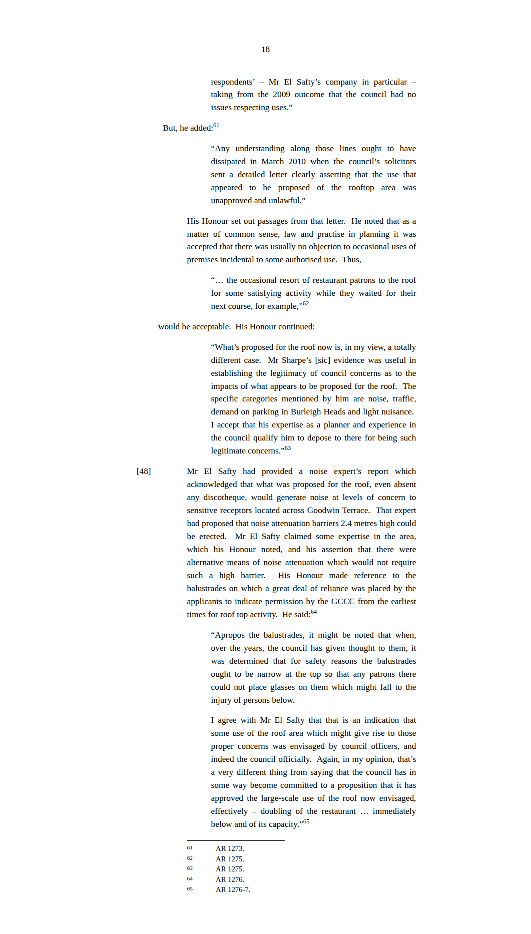18
respondents’ – Mr El Safty’s company in particular – taking from the 2009 outcome that the council had no issues respecting uses.”
But, he added:61
“Any understanding along those lines ought to have dissipated in March 2010 when the council’s solicitors sent a detailed letter clearly asserting that the use that appeared to be proposed of the rooftop area was unapproved and unlawful.”
His Honour set out passages from that letter. He noted that as a matter of common sense, law and practise in planning it was accepted that there was usually no objection to occasional uses of premises incidental to some authorised use. Thus,
“… the occasional resort of restaurant patrons to the roof for some satisfying activity while they waited for their next course, for example,”62
would be acceptable. His Honour continued:
“What’s proposed for the roof now is, in my view, a totally different case. Mr Sharpe’s [sic] evidence was useful in establishing the legitimacy of council concerns as to the impacts of what appears to be proposed for the roof. The specific categories mentioned by him are noise, traffic, demand on parking in Burleigh Heads and light nuisance. I accept that his expertise as a planner and experience in the council qualify him to depose to there for being such legitimate concerns.”63
[48]
Mr El Safty had provided a noise expert’s report which acknowledged that what was proposed for the roof, even absent any discotheque, would generate noise at levels of concern to sensitive receptors located across Goodwin Terrace. That expert had proposed that noise attenuation barriers 2.4 metres high could be erected. Mr El Safty claimed some expertise in the area, which his Honour noted, and his assertion that there were alternative means of noise attenuation which would not require such a high barrier. His Honour made reference to the balustrades on which a great deal of reliance was placed by the applicants to indicate permission by the GCCC from the earliest times for roof top activity. He said:64
“Apropos the balustrades, it might be noted that when, over the years, the council has given thought to them, it was determined that for safety reasons the balustrades ought to be narrow at the top so that any patrons there could not place glasses on them which might fall to the injury of persons below.
I agree with Mr El Safty that that is an indication that some use of the roof area which might give rise to those proper concerns was envisaged by council officers, and indeed the council officially. Again, in my opinion, that’s a very different thing from saying that the council has in some way become committed to a proposition that it has approved the large-scale use of the roof now envisaged, effectively – doubling of the restaurant … immediately below and of its capacity.”65
| 61 | AR 1273. |
| 62 | AR 1275. |
| 63 | AR 1275. |
| 64 | AR 1276. |
| 65 | AR 1276-7. |